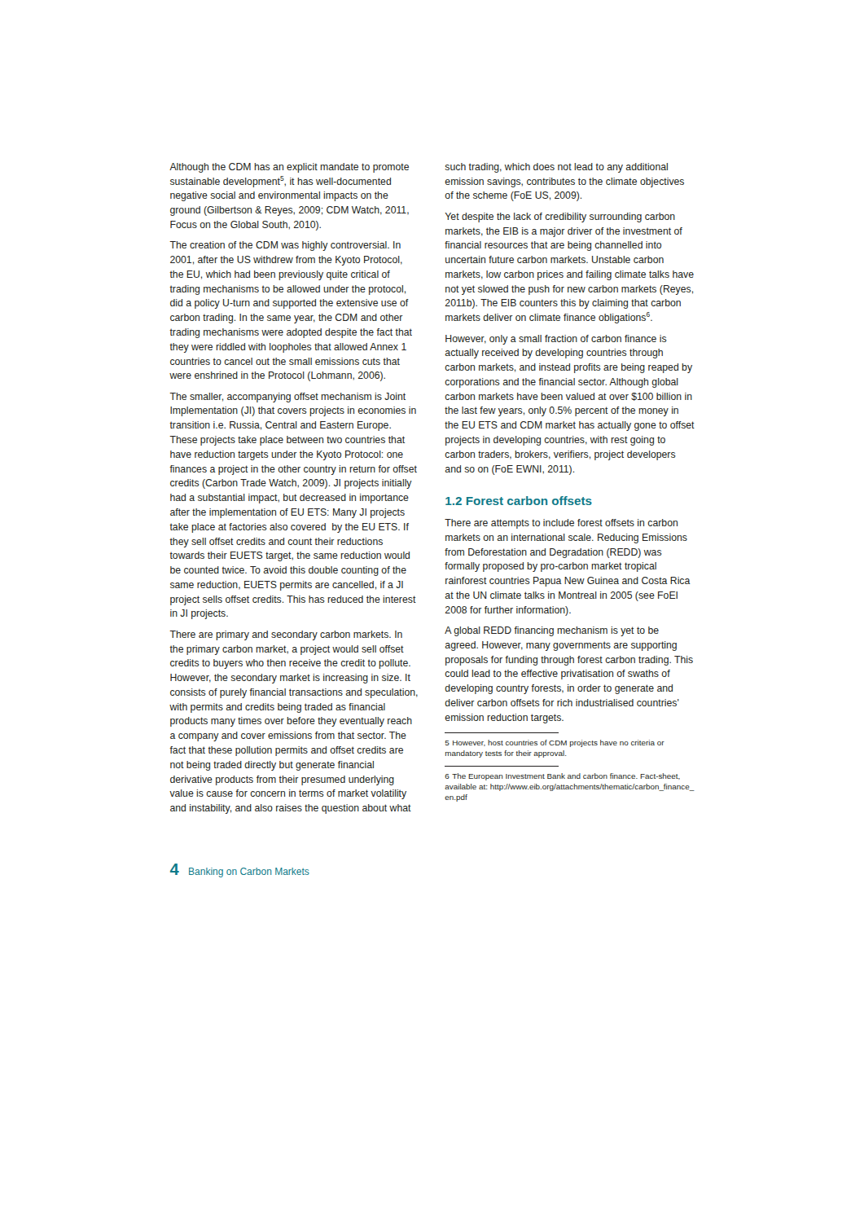Although the CDM has an explicit mandate to promote sustainable development5, it has well-documented negative social and environmental impacts on the ground (Gilbertson & Reyes, 2009; CDM Watch, 2011, Focus on the Global South, 2010).
The creation of the CDM was highly controversial. In 2001, after the US withdrew from the Kyoto Protocol, the EU, which had been previously quite critical of trading mechanisms to be allowed under the protocol, did a policy U-turn and supported the extensive use of carbon trading. In the same year, the CDM and other trading mechanisms were adopted despite the fact that they were riddled with loopholes that allowed Annex 1 countries to cancel out the small emissions cuts that were enshrined in the Protocol (Lohmann, 2006).
The smaller, accompanying offset mechanism is Joint Implementation (JI) that covers projects in economies in transition i.e. Russia, Central and Eastern Europe. These projects take place between two countries that have reduction targets under the Kyoto Protocol: one finances a project in the other country in return for offset credits (Carbon Trade Watch, 2009). JI projects initially had a substantial impact, but decreased in importance after the implementation of EU ETS: Many JI projects take place at factories also covered by the EU ETS. If they sell offset credits and count their reductions towards their EUETS target, the same reduction would be counted twice. To avoid this double counting of the same reduction, EUETS permits are cancelled, if a JI project sells offset credits. This has reduced the interest in JI projects.
There are primary and secondary carbon markets. In the primary carbon market, a project would sell offset credits to buyers who then receive the credit to pollute. However, the secondary market is increasing in size. It consists of purely financial transactions and speculation, with permits and credits being traded as financial products many times over before they eventually reach a company and cover emissions from that sector. The fact that these pollution permits and offset credits are not being traded directly but generate financial derivative products from their presumed underlying value is cause for concern in terms of market volatility and instability, and also raises the question about what such trading, which does not lead to any additional emission savings, contributes to the climate objectives of the scheme (FoE US, 2009).
Yet despite the lack of credibility surrounding carbon markets, the EIB is a major driver of the investment of financial resources that are being channelled into uncertain future carbon markets. Unstable carbon markets, low carbon prices and failing climate talks have not yet slowed the push for new carbon markets (Reyes, 2011b). The EIB counters this by claiming that carbon markets deliver on climate finance obligations6.
However, only a small fraction of carbon finance is actually received by developing countries through carbon markets, and instead profits are being reaped by corporations and the financial sector. Although global carbon markets have been valued at over $100 billion in the last few years, only 0.5% percent of the money in the EU ETS and CDM market has actually gone to offset projects in developing countries, with rest going to carbon traders, brokers, verifiers, project developers and so on (FoE EWNI, 2011).
1.2 Forest carbon offsets
There are attempts to include forest offsets in carbon markets on an international scale. Reducing Emissions from Deforestation and Degradation (REDD) was formally proposed by pro-carbon market tropical rainforest countries Papua New Guinea and Costa Rica at the UN climate talks in Montreal in 2005 (see FoEI 2008 for further information).
A global REDD financing mechanism is yet to be agreed. However, many governments are supporting proposals for funding through forest carbon trading. This could lead to the effective privatisation of swaths of developing country forests, in order to generate and deliver carbon offsets for rich industrialised countries' emission reduction targets.
5 However, host countries of CDM projects have no criteria or mandatory tests for their approval.
6 The European Investment Bank and carbon finance. Fact-sheet, available at: http://www.eib.org/attachments/thematic/carbon_finance_en.pdf
4 Banking on Carbon Markets